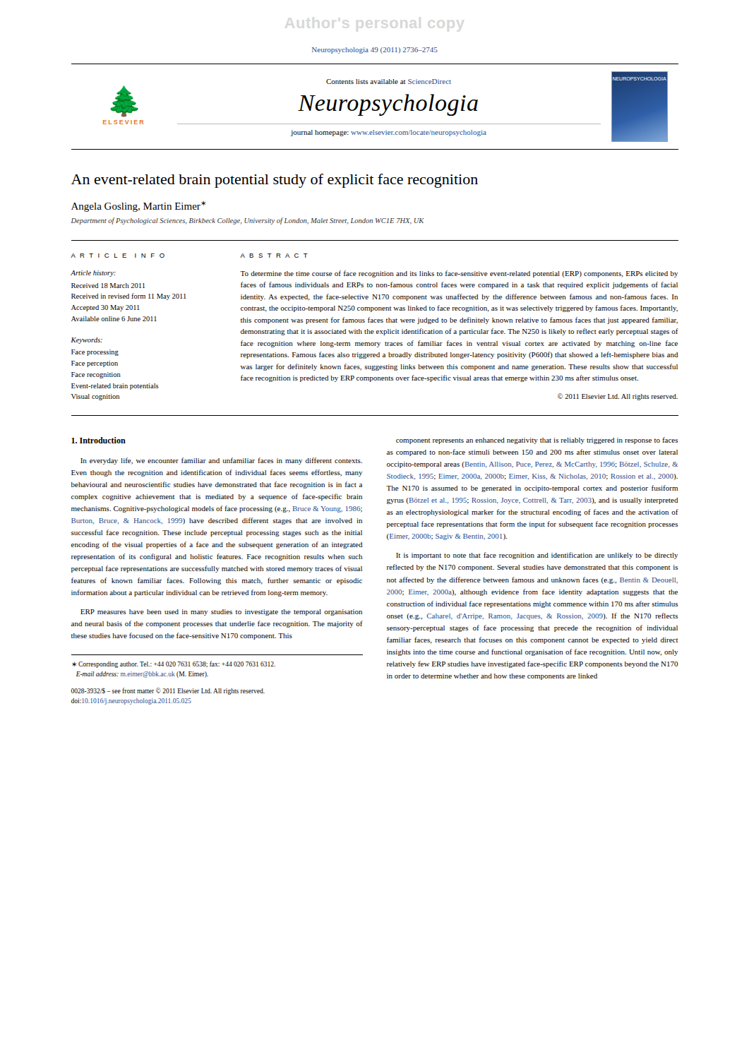Author's personal copy
Neuropsychologia 49 (2011) 2736–2745
🌲
ELSEVIER
Contents lists available at ScienceDirect
Neuropsychologia
journal homepage: www.elsevier.com/locate/neuropsychologia
NEUROPSYCHOLOGIA
An event-related brain potential study of explicit face recognition
Angela Gosling, Martin Eimer∗
Department of Psychological Sciences, Birkbeck College, University of London, Malet Street, London WC1E 7HX, UK
A R T I C L E I N F O
Article history:
Received 18 March 2011
Received in revised form 11 May 2011
Accepted 30 May 2011
Available online 6 June 2011
Keywords:
Face processing
Face perception
Face recognition
Event-related brain potentials
Visual cognition
A B S T R A C T
To determine the time course of face recognition and its links to face-sensitive event-related potential (ERP) components, ERPs elicited by faces of famous individuals and ERPs to non-famous control faces were compared in a task that required explicit judgements of facial identity. As expected, the face-selective N170 component was unaffected by the difference between famous and non-famous faces. In contrast, the occipito-temporal N250 component was linked to face recognition, as it was selectively triggered by famous faces. Importantly, this component was present for famous faces that were judged to be definitely known relative to famous faces that just appeared familiar, demonstrating that it is associated with the explicit identification of a particular face. The N250 is likely to reflect early perceptual stages of face recognition where long-term memory traces of familiar faces in ventral visual cortex are activated by matching on-line face representations. Famous faces also triggered a broadly distributed longer-latency positivity (P600f) that showed a left-hemisphere bias and was larger for definitely known faces, suggesting links between this component and name generation. These results show that successful face recognition is predicted by ERP components over face-specific visual areas that emerge within 230 ms after stimulus onset.
© 2011 Elsevier Ltd. All rights reserved.
1. Introduction
In everyday life, we encounter familiar and unfamiliar faces in many different contexts. Even though the recognition and identification of individual faces seems effortless, many behavioural and neuroscientific studies have demonstrated that face recognition is in fact a complex cognitive achievement that is mediated by a sequence of face-specific brain mechanisms. Cognitive-psychological models of face processing (e.g., Bruce & Young, 1986; Burton, Bruce, & Hancock, 1999) have described different stages that are involved in successful face recognition. These include perceptual processing stages such as the initial encoding of the visual properties of a face and the subsequent generation of an integrated representation of its configural and holistic features. Face recognition results when such perceptual face representations are successfully matched with stored memory traces of visual features of known familiar faces. Following this match, further semantic or episodic information about a particular individual can be retrieved from long-term memory.
ERP measures have been used in many studies to investigate the temporal organisation and neural basis of the component processes that underlie face recognition. The majority of these studies have focused on the face-sensitive N170 component. This
∗ Corresponding author. Tel.: +44 020 7631 6538; fax: +44 020 7631 6312.
E-mail address: m.eimer@bbk.ac.uk (M. Eimer).
0028-3932/$ – see front matter © 2011 Elsevier Ltd. All rights reserved.
doi:10.1016/j.neuropsychologia.2011.05.025
component represents an enhanced negativity that is reliably triggered in response to faces as compared to non-face stimuli between 150 and 200 ms after stimulus onset over lateral occipito-temporal areas (Bentin, Allison, Puce, Perez, & McCarthy, 1996; Bötzel, Schulze, & Stodieck, 1995; Eimer, 2000a, 2000b; Eimer, Kiss, & Nicholas, 2010; Rossion et al., 2000). The N170 is assumed to be generated in occipito-temporal cortex and posterior fusiform gyrus (Bötzel et al., 1995; Rossion, Joyce, Cottrell, & Tarr, 2003), and is usually interpreted as an electrophysiological marker for the structural encoding of faces and the activation of perceptual face representations that form the input for subsequent face recognition processes (Eimer, 2000b; Sagiv & Bentin, 2001).
It is important to note that face recognition and identification are unlikely to be directly reflected by the N170 component. Several studies have demonstrated that this component is not affected by the difference between famous and unknown faces (e.g., Bentin & Deouell, 2000; Eimer, 2000a), although evidence from face identity adaptation suggests that the construction of individual face representations might commence within 170 ms after stimulus onset (e.g., Caharel, d'Arripe, Ramon, Jacques, & Rossion, 2009). If the N170 reflects sensory-perceptual stages of face processing that precede the recognition of individual familiar faces, research that focuses on this component cannot be expected to yield direct insights into the time course and functional organisation of face recognition. Until now, only relatively few ERP studies have investigated face-specific ERP components beyond the N170 in order to determine whether and how these components are linked